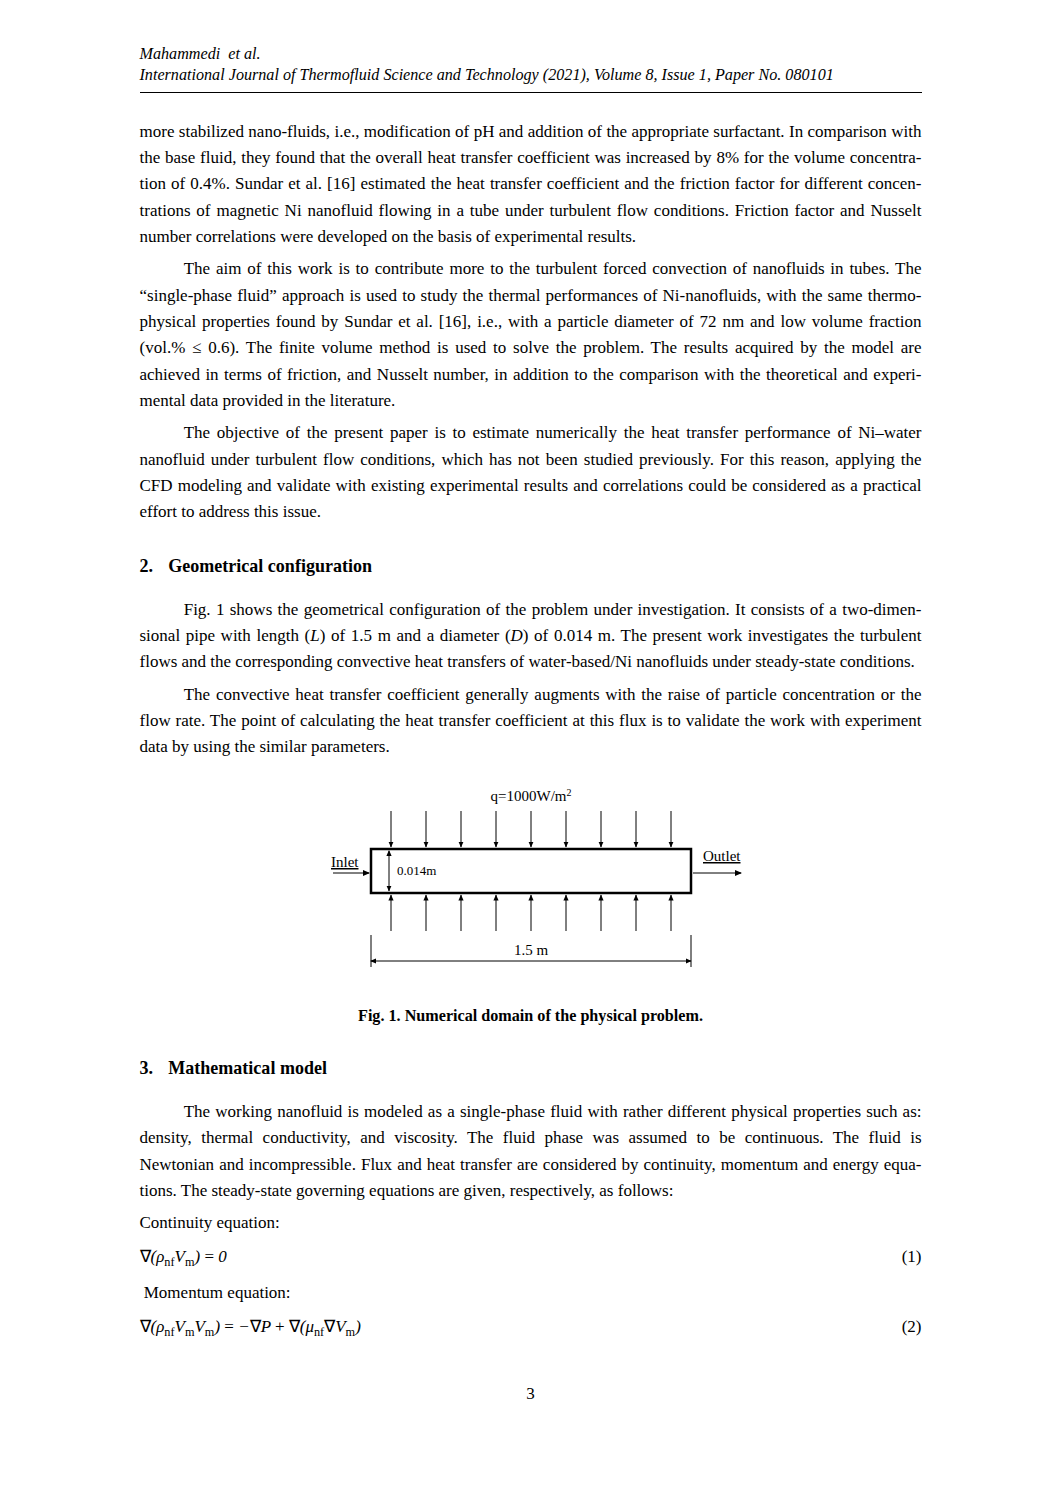Mahammedi et al. International Journal of Thermofluid Science and Technology (2021), Volume 8, Issue 1, Paper No. 080101
more stabilized nano-fluids, i.e., modification of pH and addition of the appropriate surfactant. In comparison with the base fluid, they found that the overall heat transfer coefficient was increased by 8% for the volume concentration of 0.4%. Sundar et al. [16] estimated the heat transfer coefficient and the friction factor for different concentrations of magnetic Ni nanofluid flowing in a tube under turbulent flow conditions. Friction factor and Nusselt number correlations were developed on the basis of experimental results.
The aim of this work is to contribute more to the turbulent forced convection of nanofluids in tubes. The “single-phase fluid” approach is used to study the thermal performances of Ni-nanofluids, with the same thermophysical properties found by Sundar et al. [16], i.e., with a particle diameter of 72 nm and low volume fraction (vol.% ≤ 0.6). The finite volume method is used to solve the problem. The results acquired by the model are achieved in terms of friction, and Nusselt number, in addition to the comparison with the theoretical and experimental data provided in the literature.
The objective of the present paper is to estimate numerically the heat transfer performance of Ni–water nanofluid under turbulent flow conditions, which has not been studied previously. For this reason, applying the CFD modeling and validate with existing experimental results and correlations could be considered as a practical effort to address this issue.
2. Geometrical configuration
Fig. 1 shows the geometrical configuration of the problem under investigation. It consists of a two-dimensional pipe with length (L) of 1.5 m and a diameter (D) of 0.014 m. The present work investigates the turbulent flows and the corresponding convective heat transfers of water-based/Ni nanofluids under steady-state conditions.
The convective heat transfer coefficient generally augments with the raise of particle concentration or the flow rate. The point of calculating the heat transfer coefficient at this flux is to validate the work with experiment data by using the similar parameters.
q=1000W/m2 Inlet Outlet 0.014m 1.5 m
Fig. 1. Numerical domain of the physical problem.
3. Mathematical model
The working nanofluid is modeled as a single-phase fluid with rather different physical properties such as: density, thermal conductivity, and viscosity. The fluid phase was assumed to be continuous. The fluid is Newtonian and incompressible. Flux and heat transfer are considered by continuity, momentum and energy equations. The steady-state governing equations are given, respectively, as follows:
Continuity equation:
∇(ρnfVm) = 0 (1)
Momentum equation:
∇(ρnfVmVm) = −∇P + ∇(μnf∇Vm) (2)
3